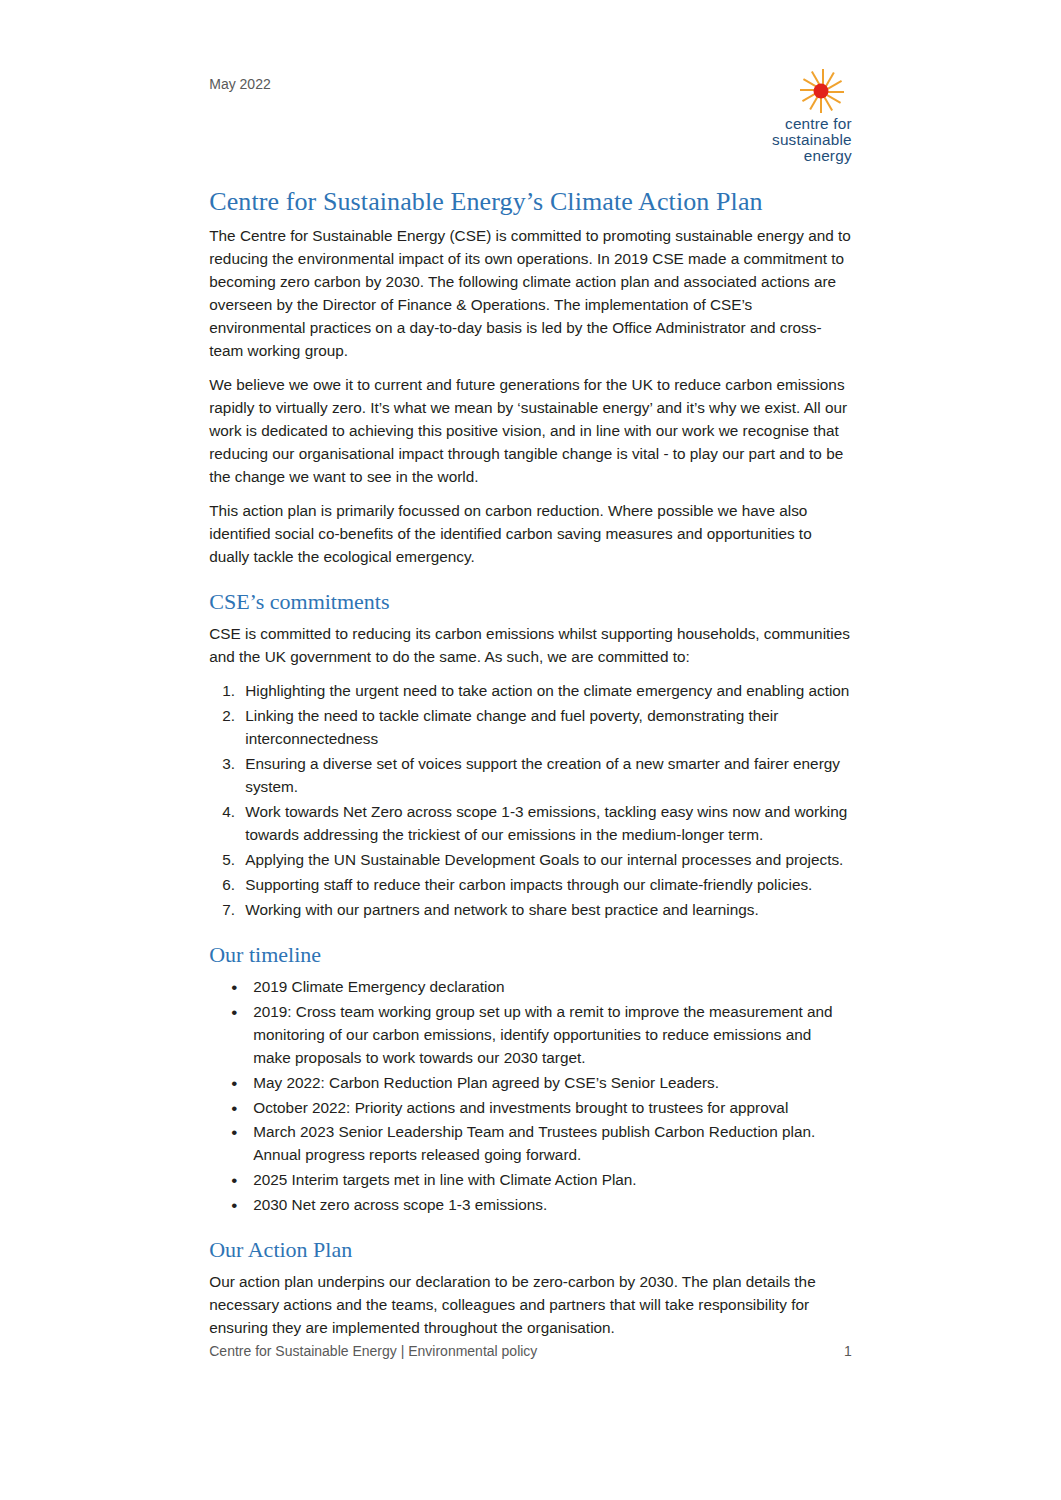May 2022
centre for
sustainable
energy
Centre for Sustainable Energy’s Climate Action Plan
The Centre for Sustainable Energy (CSE) is committed to promoting sustainable energy and to reducing the environmental impact of its own operations. In 2019 CSE made a commitment to becoming zero carbon by 2030. The following climate action plan and associated actions are overseen by the Director of Finance & Operations. The implementation of CSE’s environmental practices on a day-to-day basis is led by the Office Administrator and cross-team working group.
We believe we owe it to current and future generations for the UK to reduce carbon emissions rapidly to virtually zero. It’s what we mean by ‘sustainable energy’ and it’s why we exist. All our work is dedicated to achieving this positive vision, and in line with our work we recognise that reducing our organisational impact through tangible change is vital - to play our part and to be the change we want to see in the world.
This action plan is primarily focussed on carbon reduction. Where possible we have also identified social co-benefits of the identified carbon saving measures and opportunities to dually tackle the ecological emergency.
CSE’s commitments
CSE is committed to reducing its carbon emissions whilst supporting households, communities and the UK government to do the same. As such, we are committed to:
Highlighting the urgent need to take action on the climate emergency and enabling action
Linking the need to tackle climate change and fuel poverty, demonstrating their interconnectedness
Ensuring a diverse set of voices support the creation of a new smarter and fairer energy system.
Work towards Net Zero across scope 1-3 emissions, tackling easy wins now and working towards addressing the trickiest of our emissions in the medium-longer term.
Applying the UN Sustainable Development Goals to our internal processes and projects.
Supporting staff to reduce their carbon impacts through our climate-friendly policies.
Working with our partners and network to share best practice and learnings.
Our timeline
2019 Climate Emergency declaration
2019: Cross team working group set up with a remit to improve the measurement and monitoring of our carbon emissions, identify opportunities to reduce emissions and make proposals to work towards our 2030 target.
May 2022: Carbon Reduction Plan agreed by CSE’s Senior Leaders.
October 2022: Priority actions and investments brought to trustees for approval
March 2023 Senior Leadership Team and Trustees publish Carbon Reduction plan. Annual progress reports released going forward.
2025 Interim targets met in line with Climate Action Plan.
2030 Net zero across scope 1-3 emissions.
Our Action Plan
Our action plan underpins our declaration to be zero-carbon by 2030. The plan details the necessary actions and the teams, colleagues and partners that will take responsibility for ensuring they are implemented throughout the organisation.
Centre for Sustainable Energy | Environmental policy 1